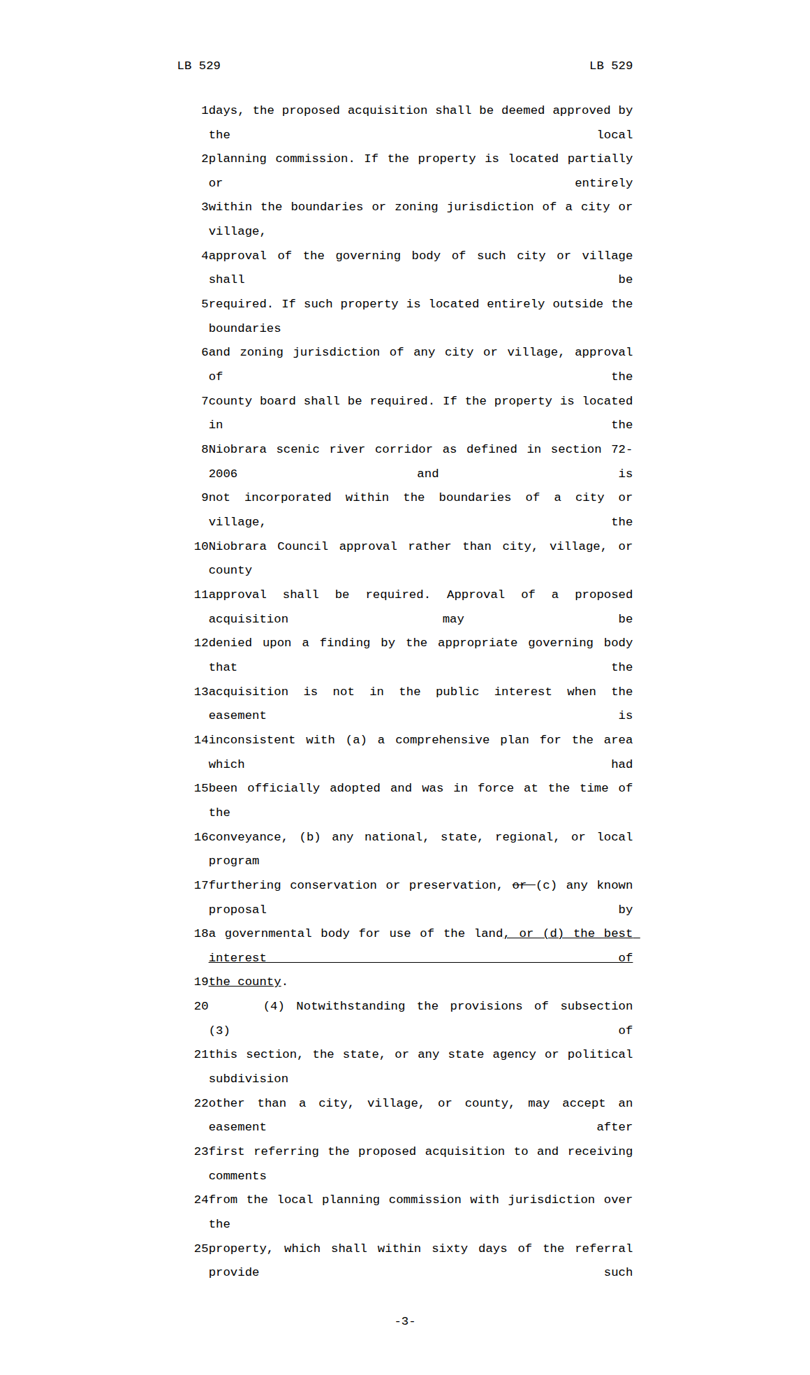LB 529 LB 529
| 1 | days, the proposed acquisition shall be deemed approved by the local |
| 2 | planning commission. If the property is located partially or entirely |
| 3 | within the boundaries or zoning jurisdiction of a city or village, |
| 4 | approval of the governing body of such city or village shall be |
| 5 | required. If such property is located entirely outside the boundaries |
| 6 | and zoning jurisdiction of any city or village, approval of the |
| 7 | county board shall be required. If the property is located in the |
| 8 | Niobrara scenic river corridor as defined in section 72-2006 and is |
| 9 | not incorporated within the boundaries of a city or village, the |
| 10 | Niobrara Council approval rather than city, village, or county |
| 11 | approval shall be required. Approval of a proposed acquisition may be |
| 12 | denied upon a finding by the appropriate governing body that the |
| 13 | acquisition is not in the public interest when the easement is |
| 14 | inconsistent with (a) a comprehensive plan for the area which had |
| 15 | been officially adopted and was in force at the time of the |
| 16 | conveyance, (b) any national, state, regional, or local program |
| 17 | furthering conservation or preservation, or (c) any known proposal by |
| 18 | a governmental body for use of the land , or (d) the best interest of |
| 19 | the county . |
| 20 | (4) Notwithstanding the provisions of subsection (3) of |
| 21 | this section, the state, or any state agency or political subdivision |
| 22 | other than a city, village, or county, may accept an easement after |
| 23 | first referring the proposed acquisition to and receiving comments |
| 24 | from the local planning commission with jurisdiction over the |
| 25 | property, which shall within sixty days of the referral provide such |
-3-